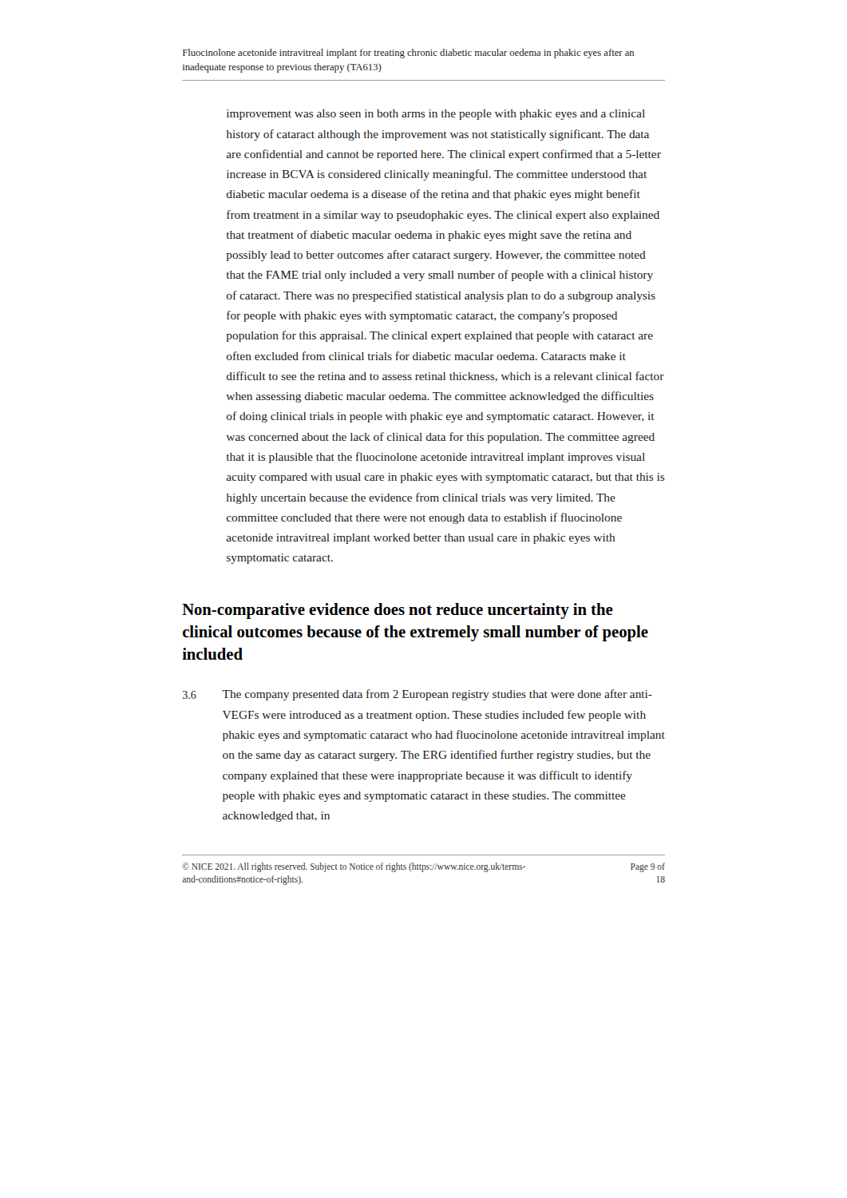Fluocinolone acetonide intravitreal implant for treating chronic diabetic macular oedema in phakic eyes after an inadequate response to previous therapy (TA613)
improvement was also seen in both arms in the people with phakic eyes and a clinical history of cataract although the improvement was not statistically significant. The data are confidential and cannot be reported here. The clinical expert confirmed that a 5-letter increase in BCVA is considered clinically meaningful. The committee understood that diabetic macular oedema is a disease of the retina and that phakic eyes might benefit from treatment in a similar way to pseudophakic eyes. The clinical expert also explained that treatment of diabetic macular oedema in phakic eyes might save the retina and possibly lead to better outcomes after cataract surgery. However, the committee noted that the FAME trial only included a very small number of people with a clinical history of cataract. There was no prespecified statistical analysis plan to do a subgroup analysis for people with phakic eyes with symptomatic cataract, the company's proposed population for this appraisal. The clinical expert explained that people with cataract are often excluded from clinical trials for diabetic macular oedema. Cataracts make it difficult to see the retina and to assess retinal thickness, which is a relevant clinical factor when assessing diabetic macular oedema. The committee acknowledged the difficulties of doing clinical trials in people with phakic eye and symptomatic cataract. However, it was concerned about the lack of clinical data for this population. The committee agreed that it is plausible that the fluocinolone acetonide intravitreal implant improves visual acuity compared with usual care in phakic eyes with symptomatic cataract, but that this is highly uncertain because the evidence from clinical trials was very limited. The committee concluded that there were not enough data to establish if fluocinolone acetonide intravitreal implant worked better than usual care in phakic eyes with symptomatic cataract.
Non-comparative evidence does not reduce uncertainty in the clinical outcomes because of the extremely small number of people included
3.6
The company presented data from 2 European registry studies that were done after anti-VEGFs were introduced as a treatment option. These studies included few people with phakic eyes and symptomatic cataract who had fluocinolone acetonide intravitreal implant on the same day as cataract surgery. The ERG identified further registry studies, but the company explained that these were inappropriate because it was difficult to identify people with phakic eyes and symptomatic cataract in these studies. The committee acknowledged that, in
© NICE 2021. All rights reserved. Subject to Notice of rights (https://www.nice.org.uk/terms-and-conditions#notice-of-rights).
Page 9 of
18